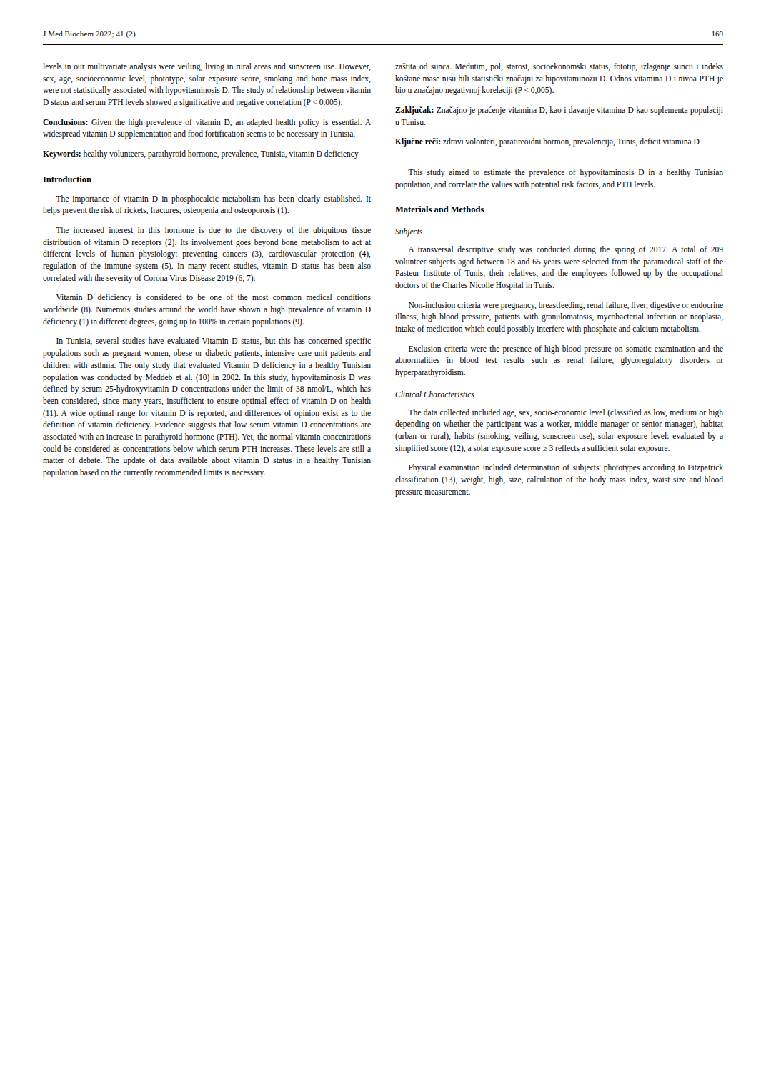J Med Biochem 2022; 41 (2) 169
levels in our multivariate analysis were veiling, living in rural areas and sunscreen use. However, sex, age, socioeconomic level, phototype, solar exposure score, smoking and bone mass index, were not statistically associated with hypovitaminosis D. The study of relationship between vitamin D status and serum PTH levels showed a significative and negative correlation (P < 0.005).
Conclusions: Given the high prevalence of vitamin D, an adapted health policy is essential. A widespread vitamin D supplementation and food fortification seems to be necessary in Tunisia.
Keywords: healthy volunteers, parathyroid hormone, prevalence, Tunisia, vitamin D deficiency
Introduction
The importance of vitamin D in phosphocalcic metabolism has been clearly established. It helps prevent the risk of rickets, fractures, osteopenia and osteoporosis (1).
The increased interest in this hormone is due to the discovery of the ubiquitous tissue distribution of vitamin D receptors (2). Its involvement goes beyond bone metabolism to act at different levels of human physiology: preventing cancers (3), cardiovascular protection (4), regulation of the immune system (5). In many recent studies, vitamin D status has been also correlated with the severity of Corona Virus Disease 2019 (6, 7).
Vitamin D deficiency is considered to be one of the most common medical conditions worldwide (8). Numerous studies around the world have shown a high prevalence of vitamin D deficiency (1) in different degrees, going up to 100% in certain populations (9).
In Tunisia, several studies have evaluated Vitamin D status, but this has concerned specific populations such as pregnant women, obese or diabetic patients, intensive care unit patients and children with asthma. The only study that evaluated Vitamin D deficiency in a healthy Tunisian population was conducted by Meddeb et al. (10) in 2002. In this study, hypovitaminosis D was defined by serum 25-hydroxyvitamin D concentrations under the limit of 38 nmol/L, which has been considered, since many years, insufficient to ensure optimal effect of vitamin D on health (11). A wide optimal range for vitamin D is reported, and differences of opinion exist as to the definition of vitamin deficiency. Evidence suggests that low serum vitamin D concentrations are associated with an increase in parathyroid hormone (PTH). Yet, the normal vitamin concentrations could be considered as concentrations below which serum PTH increases. These levels are still a matter of debate. The update of data available about vitamin D status in a healthy Tunisian population based on the currently recommended limits is necessary.
zaštita od sunca. Međutim, pol, starost, socioekonomski status, fototip, izlaganje suncu i indeks koštane mase nisu bili statistički značajni za hipovitaminozu D. Odnos vitamina D i nivoa PTH je bio u značajno negativnoj korelaciji (P < 0,005).
Zaključak: Značajno je praćenje vitamina D, kao i davanje vitamina D kao suplementa populaciji u Tunisu.
Ključne reči: zdravi volonteri, paratireoidni hormon, prevalencija, Tunis, deficit vitamina D
This study aimed to estimate the prevalence of hypovitaminosis D in a healthy Tunisian population, and correlate the values with potential risk factors, and PTH levels.
Materials and Methods
Subjects
A transversal descriptive study was conducted during the spring of 2017. A total of 209 volunteer subjects aged between 18 and 65 years were selected from the paramedical staff of the Pasteur Institute of Tunis, their relatives, and the employees followed-up by the occupational doctors of the Charles Nicolle Hospital in Tunis.
Non-inclusion criteria were pregnancy, breastfeeding, renal failure, liver, digestive or endocrine illness, high blood pressure, patients with granulomatosis, mycobacterial infection or neoplasia, intake of medication which could possibly interfere with phosphate and calcium metabolism.
Exclusion criteria were the presence of high blood pressure on somatic examination and the abnormalities in blood test results such as renal failure, glycoregulatory disorders or hyperparathyroidism.
Clinical Characteristics
The data collected included age, sex, socio-economic level (classified as low, medium or high depending on whether the participant was a worker, middle manager or senior manager), habitat (urban or rural), habits (smoking, veiling, sunscreen use), solar exposure level: evaluated by a simplified score (12), a solar exposure score ≥ 3 reflects a sufficient solar exposure.
Physical examination included determination of subjects' phototypes according to Fitzpatrick classification (13), weight, high, size, calculation of the body mass index, waist size and blood pressure measurement.